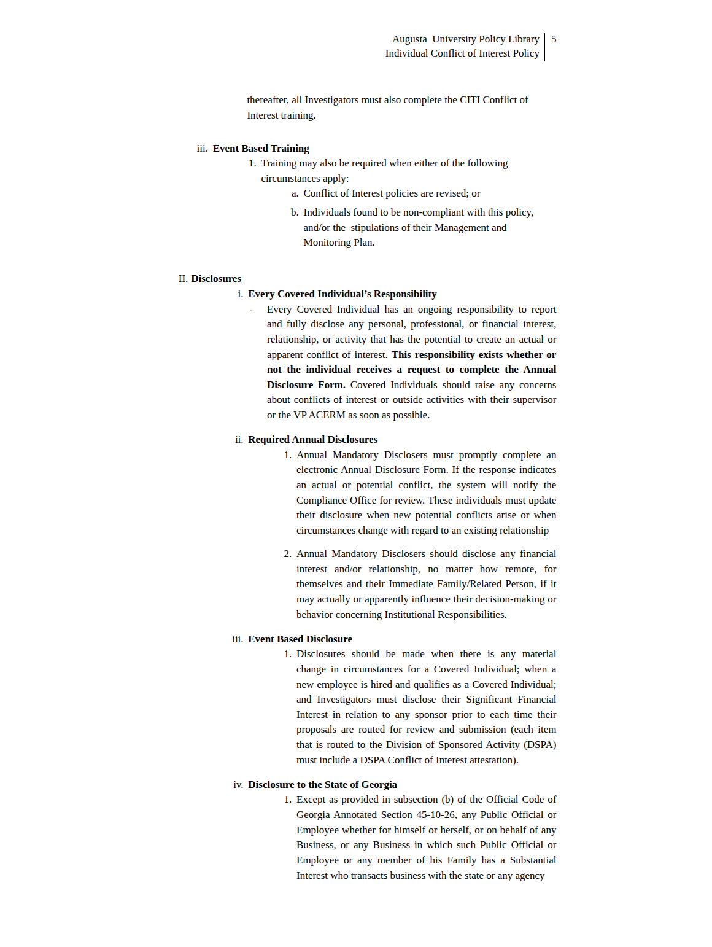Augusta University Policy Library
Individual Conflict of Interest Policy
5
thereafter, all Investigators must also complete the CITI Conflict of Interest training.
iii. Event Based Training
1. Training may also be required when either of the following circumstances apply:
a. Conflict of Interest policies are revised; or
b. Individuals found to be non-compliant with this policy, and/or the stipulations of their Management and Monitoring Plan.
II. Disclosures
i. Every Covered Individual’s Responsibility
- Every Covered Individual has an ongoing responsibility to report and fully disclose any personal, professional, or financial interest, relationship, or activity that has the potential to create an actual or apparent conflict of interest. This responsibility exists whether or not the individual receives a request to complete the Annual Disclosure Form. Covered Individuals should raise any concerns about conflicts of interest or outside activities with their supervisor or the VP ACERM as soon as possible.
ii. Required Annual Disclosures
1. Annual Mandatory Disclosers must promptly complete an electronic Annual Disclosure Form. If the response indicates an actual or potential conflict, the system will notify the Compliance Office for review. These individuals must update their disclosure when new potential conflicts arise or when circumstances change with regard to an existing relationship
2. Annual Mandatory Disclosers should disclose any financial interest and/or relationship, no matter how remote, for themselves and their Immediate Family/Related Person, if it may actually or apparently influence their decision-making or behavior concerning Institutional Responsibilities.
iii. Event Based Disclosure
1. Disclosures should be made when there is any material change in circumstances for a Covered Individual; when a new employee is hired and qualifies as a Covered Individual; and Investigators must disclose their Significant Financial Interest in relation to any sponsor prior to each time their proposals are routed for review and submission (each item that is routed to the Division of Sponsored Activity (DSPA) must include a DSPA Conflict of Interest attestation).
iv. Disclosure to the State of Georgia
1. Except as provided in subsection (b) of the Official Code of Georgia Annotated Section 45-10-26, any Public Official or Employee whether for himself or herself, or on behalf of any Business, or any Business in which such Public Official or Employee or any member of his Family has a Substantial Interest who transacts business with the state or any agency